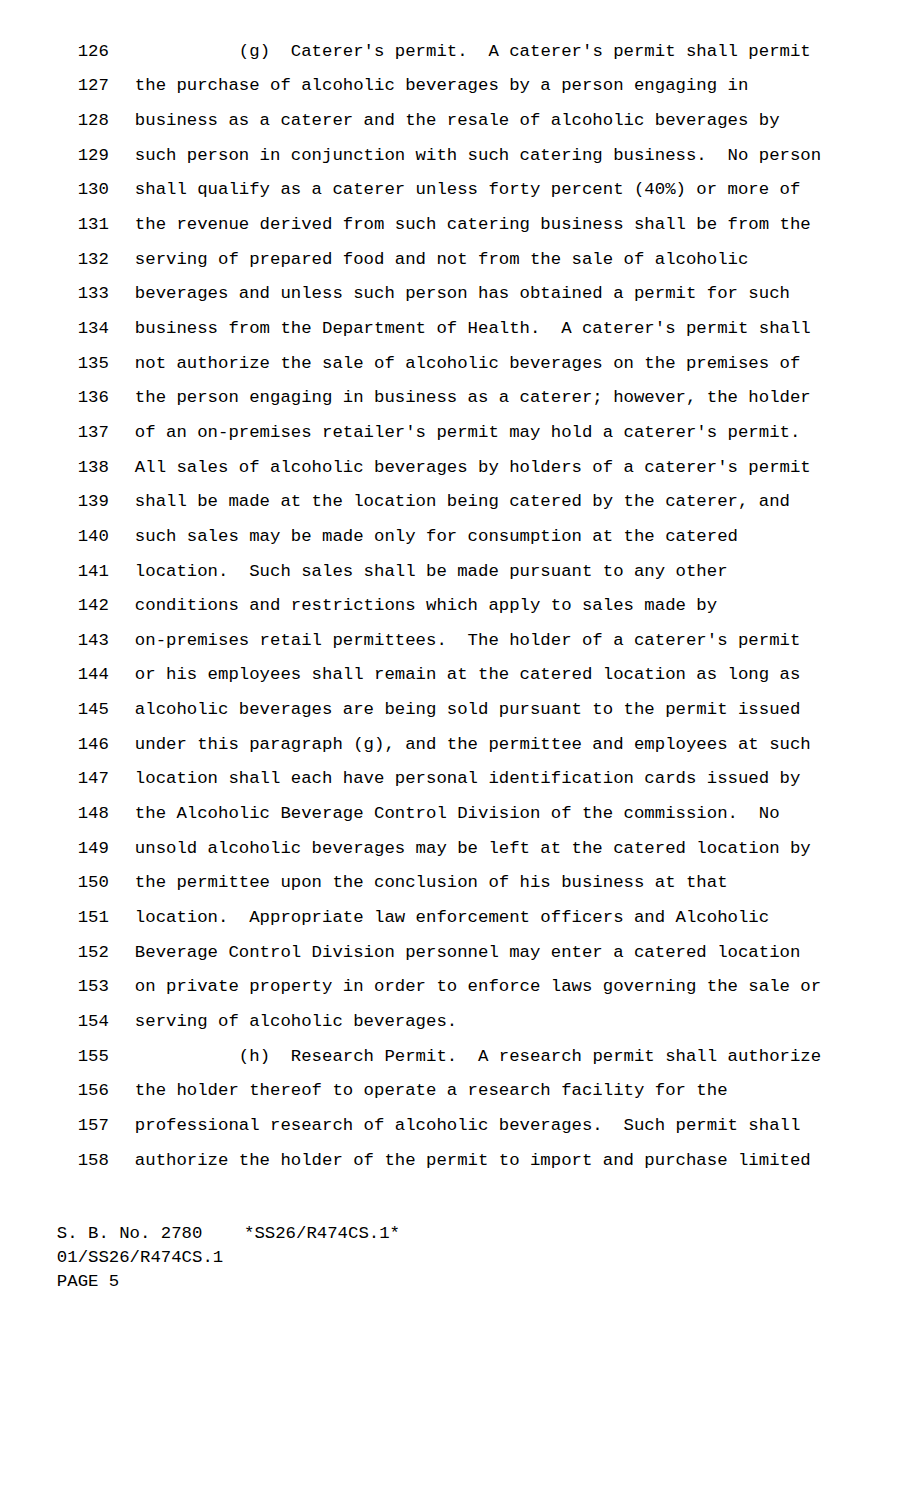(g) Caterer's permit. A caterer's permit shall permit
the purchase of alcoholic beverages by a person engaging in
business as a caterer and the resale of alcoholic beverages by
such person in conjunction with such catering business. No person
shall qualify as a caterer unless forty percent (40%) or more of
the revenue derived from such catering business shall be from the
serving of prepared food and not from the sale of alcoholic
beverages and unless such person has obtained a permit for such
business from the Department of Health. A caterer's permit shall
not authorize the sale of alcoholic beverages on the premises of
the person engaging in business as a caterer; however, the holder
of an on-premises retailer's permit may hold a caterer's permit.
All sales of alcoholic beverages by holders of a caterer's permit
shall be made at the location being catered by the caterer, and
such sales may be made only for consumption at the catered
location. Such sales shall be made pursuant to any other
conditions and restrictions which apply to sales made by
on-premises retail permittees. The holder of a caterer's permit
or his employees shall remain at the catered location as long as
alcoholic beverages are being sold pursuant to the permit issued
under this paragraph (g), and the permittee and employees at such
location shall each have personal identification cards issued by
the Alcoholic Beverage Control Division of the commission. No
unsold alcoholic beverages may be left at the catered location by
the permittee upon the conclusion of his business at that
location. Appropriate law enforcement officers and Alcoholic
Beverage Control Division personnel may enter a catered location
on private property in order to enforce laws governing the sale or
serving of alcoholic beverages.
(h) Research Permit. A research permit shall authorize
the holder thereof to operate a research facility for the
professional research of alcoholic beverages. Such permit shall
authorize the holder of the permit to import and purchase limited
S. B. No. 2780 *SS26/R474CS.1*
01/SS26/R474CS.1
PAGE 5